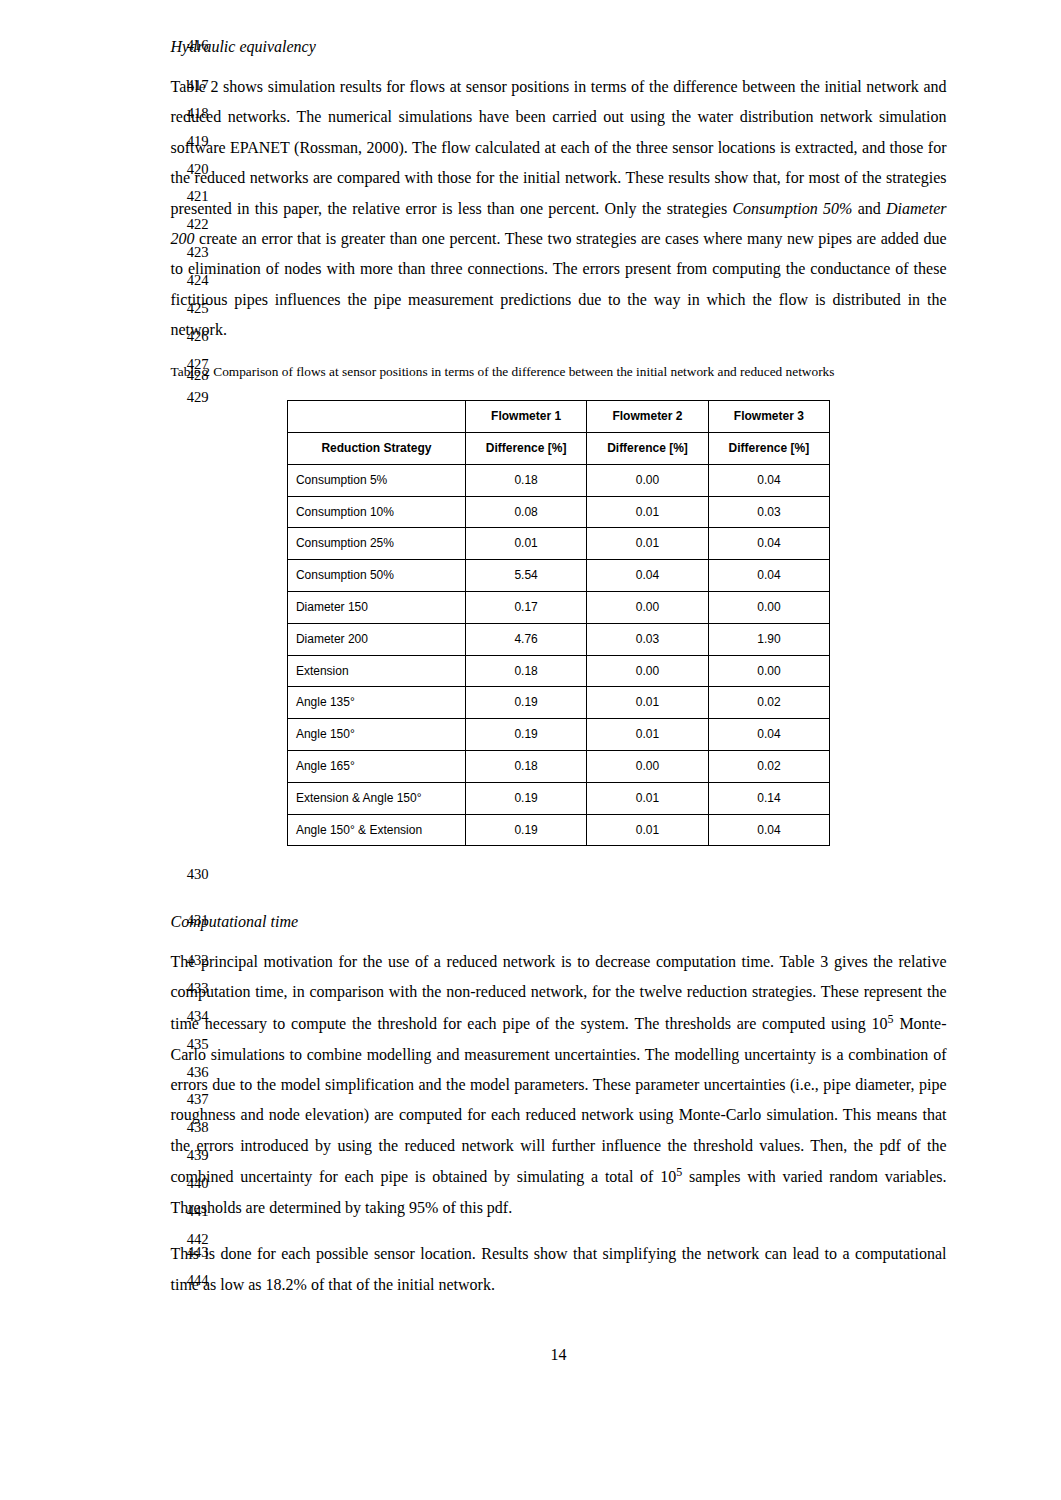416
Hydraulic equivalency
417418419420421422423424425426427
Table 2 shows simulation results for flows at sensor positions in terms of the difference between the initial network and reduced networks. The numerical simulations have been carried out using the water distribution network simulation software EPANET (Rossman, 2000). The flow calculated at each of the three sensor locations is extracted, and those for the reduced networks are compared with those for the initial network. These results show that, for most of the strategies presented in this paper, the relative error is less than one percent. Only the strategies Consumption 50% and Diameter 200 create an error that is greater than one percent. These two strategies are cases where many new pipes are added due to elimination of nodes with more than three connections. The errors present from computing the conductance of these fictitious pipes influences the pipe measurement predictions due to the way in which the flow is distributed in the network.
428429
Table 2 Comparison of flows at sensor positions in terms of the difference between the initial network and reduced networks
| | Flowmeter 1 | Flowmeter 2 | Flowmeter 3 |
| Reduction Strategy | Difference [%] | Difference [%] | Difference [%] |
| Consumption 5% | 0.18 | 0.00 | 0.04 |
| Consumption 10% | 0.08 | 0.01 | 0.03 |
| Consumption 25% | 0.01 | 0.01 | 0.04 |
| Consumption 50% | 5.54 | 0.04 | 0.04 |
| Diameter 150 | 0.17 | 0.00 | 0.00 |
| Diameter 200 | 4.76 | 0.03 | 1.90 |
| Extension | 0.18 | 0.00 | 0.00 |
| Angle 135° | 0.19 | 0.01 | 0.02 |
| Angle 150° | 0.19 | 0.01 | 0.04 |
| Angle 165° | 0.18 | 0.00 | 0.02 |
| Extension & Angle 150° | 0.19 | 0.01 | 0.14 |
| Angle 150° & Extension | 0.19 | 0.01 | 0.04 |
430
431
Computational time
432433434435436437438439440441442
The principal motivation for the use of a reduced network is to decrease computation time. Table 3 gives the relative computation time, in comparison with the non-reduced network, for the twelve reduction strategies. These represent the time necessary to compute the threshold for each pipe of the system. The thresholds are computed using 105 Monte-Carlo simulations to combine modelling and measurement uncertainties. The modelling uncertainty is a combination of errors due to the model simplification and the model parameters. These parameter uncertainties (i.e., pipe diameter, pipe roughness and node elevation) are computed for each reduced network using Monte-Carlo simulation. This means that the errors introduced by using the reduced network will further influence the threshold values. Then, the pdf of the combined uncertainty for each pipe is obtained by simulating a total of 105 samples with varied random variables. Thresholds are determined by taking 95% of this pdf.
443444
This is done for each possible sensor location. Results show that simplifying the network can lead to a computational time as low as 18.2% of that of the initial network.
14